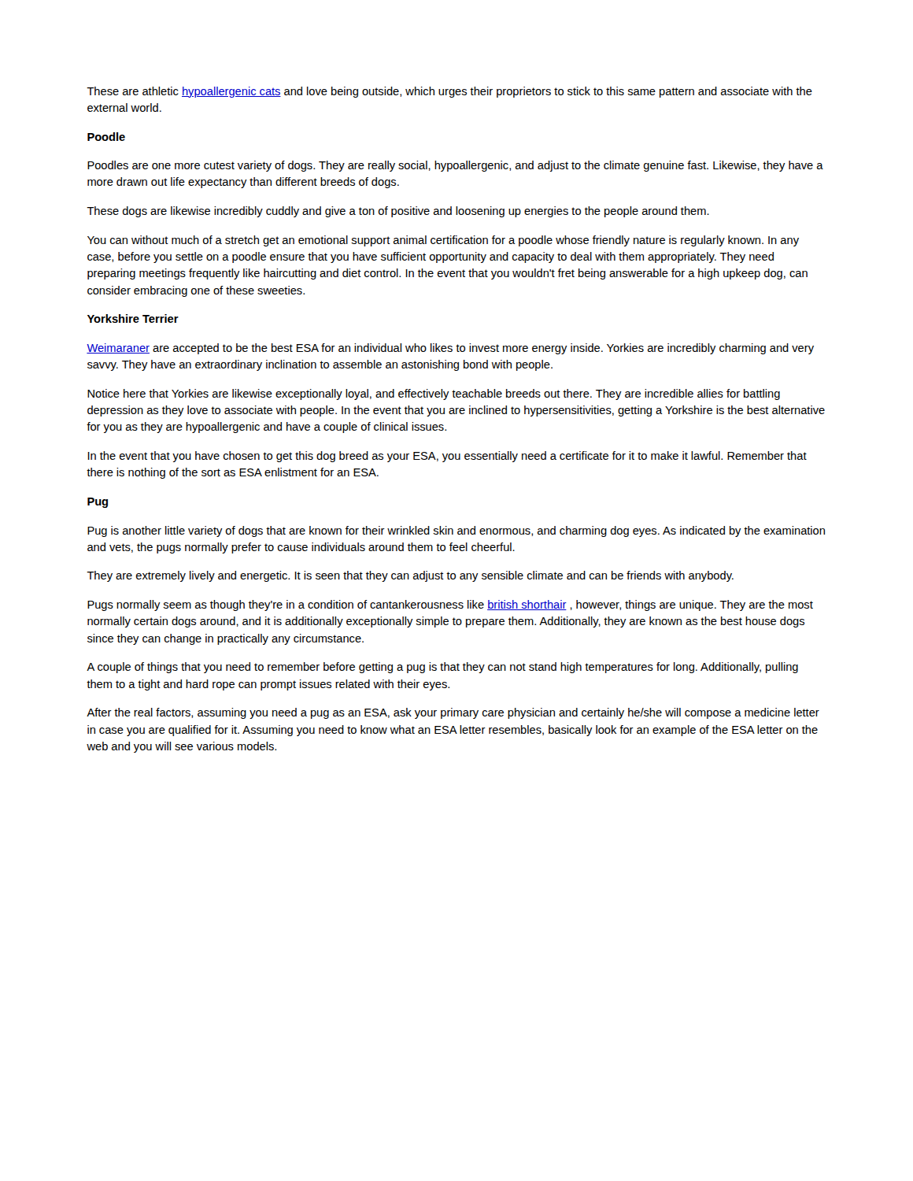These are athletic hypoallergenic cats and love being outside, which urges their proprietors to stick to this same pattern and associate with the external world.
Poodle
Poodles are one more cutest variety of dogs. They are really social, hypoallergenic, and adjust to the climate genuine fast. Likewise, they have a more drawn out life expectancy than different breeds of dogs.
These dogs are likewise incredibly cuddly and give a ton of positive and loosening up energies to the people around them.
You can without much of a stretch get an emotional support animal certification for a poodle whose friendly nature is regularly known. In any case, before you settle on a poodle ensure that you have sufficient opportunity and capacity to deal with them appropriately. They need preparing meetings frequently like haircutting and diet control. In the event that you wouldn't fret being answerable for a high upkeep dog, can consider embracing one of these sweeties.
Yorkshire Terrier
Weimaraner are accepted to be the best ESA for an individual who likes to invest more energy inside. Yorkies are incredibly charming and very savvy. They have an extraordinary inclination to assemble an astonishing bond with people.
Notice here that Yorkies are likewise exceptionally loyal, and effectively teachable breeds out there. They are incredible allies for battling depression as they love to associate with people. In the event that you are inclined to hypersensitivities, getting a Yorkshire is the best alternative for you as they are hypoallergenic and have a couple of clinical issues.
In the event that you have chosen to get this dog breed as your ESA, you essentially need a certificate for it to make it lawful. Remember that there is nothing of the sort as ESA enlistment for an ESA.
Pug
Pug is another little variety of dogs that are known for their wrinkled skin and enormous, and charming dog eyes. As indicated by the examination and vets, the pugs normally prefer to cause individuals around them to feel cheerful.
They are extremely lively and energetic. It is seen that they can adjust to any sensible climate and can be friends with anybody.
Pugs normally seem as though they're in a condition of cantankerousness like british shorthair , however, things are unique. They are the most normally certain dogs around, and it is additionally exceptionally simple to prepare them. Additionally, they are known as the best house dogs since they can change in practically any circumstance.
A couple of things that you need to remember before getting a pug is that they can not stand high temperatures for long. Additionally, pulling them to a tight and hard rope can prompt issues related with their eyes.
After the real factors, assuming you need a pug as an ESA, ask your primary care physician and certainly he/she will compose a medicine letter in case you are qualified for it. Assuming you need to know what an ESA letter resembles, basically look for an example of the ESA letter on the web and you will see various models.